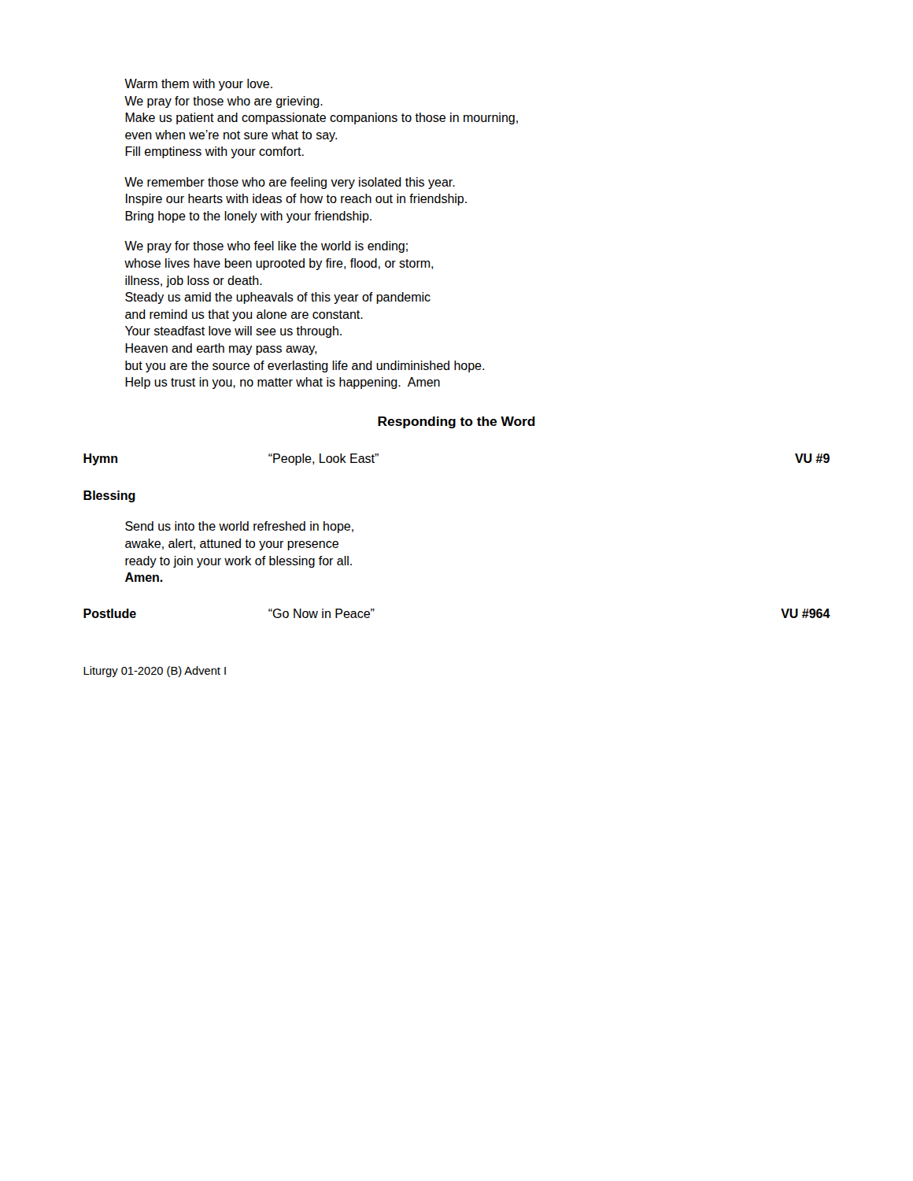Warm them with your love.
We pray for those who are grieving.
Make us patient and compassionate companions to those in mourning,
even when we’re not sure what to say.
Fill emptiness with your comfort.
We remember those who are feeling very isolated this year.
Inspire our hearts with ideas of how to reach out in friendship.
Bring hope to the lonely with your friendship.
We pray for those who feel like the world is ending;
whose lives have been uprooted by fire, flood, or storm,
illness, job loss or death.
Steady us amid the upheavals of this year of pandemic
and remind us that you alone are constant.
Your steadfast love will see us through.
Heaven and earth may pass away,
but you are the source of everlasting life and undiminished hope.
Help us trust in you, no matter what is happening. Amen
Responding to the Word
Hymn
“People, Look East”
VU #9
Blessing
Send us into the world refreshed in hope,
awake, alert, attuned to your presence
ready to join your work of blessing for all.
Amen.
Postlude
“Go Now in Peace”
VU #964
Liturgy 01-2020 (B) Advent I